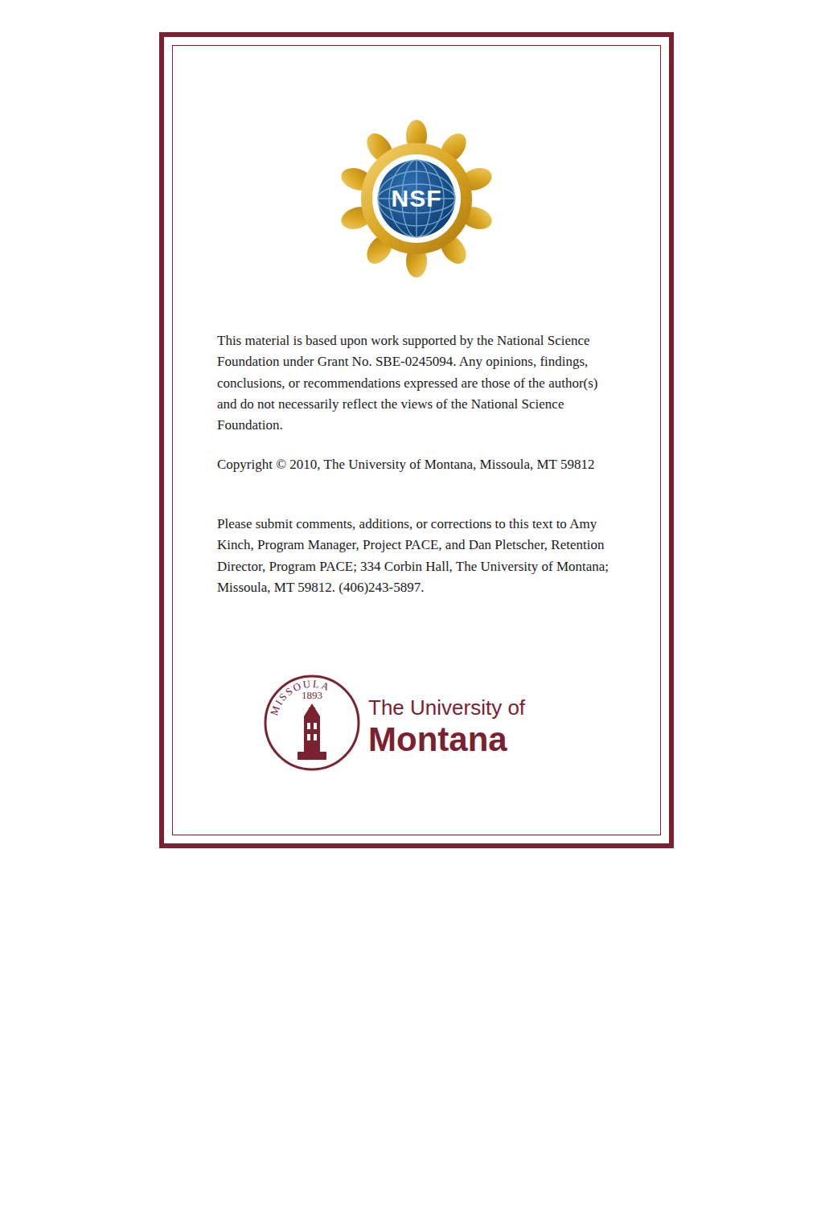NSF
This material is based upon work supported by the National Science Foundation under Grant No. SBE-0245094. Any opinions, findings, conclusions, or recommendations expressed are those of the author(s) and do not necessarily reflect the views of the National Science Foundation.
Copyright © 2010, The University of Montana, Missoula, MT 59812
Please submit comments, additions, or corrections to this text to Amy Kinch, Program Manager, Project PACE, and Dan Pletscher, Retention Director, Program PACE; 334 Corbin Hall, The University of Montana; Missoula, MT 59812. (406)243-5897.
MISSOULA 1893 M The University of Montana